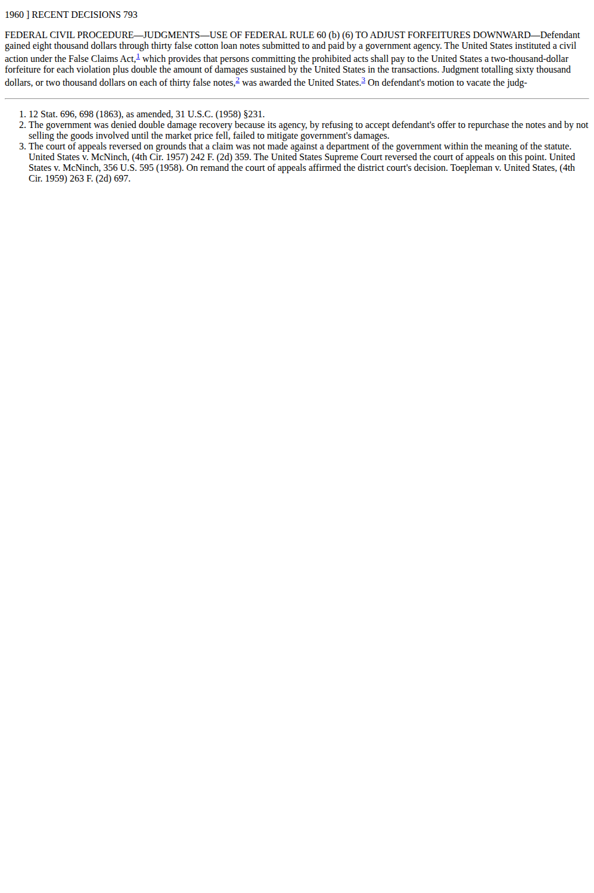1960 ] RECENT DECISIONS 793
FEDERAL CIVIL PROCEDURE—JUDGMENTS—USE OF FEDERAL RULE 60 (b) (6) TO ADJUST FORFEITURES DOWNWARD—Defendant gained eight thousand dollars through thirty false cotton loan notes submitted to and paid by a government agency. The United States instituted a civil action under the False Claims Act,1 which provides that persons committing the prohibited acts shall pay to the United States a two-thousand-dollar forfeiture for each violation plus double the amount of damages sustained by the United States in the transactions. Judgment totalling sixty thousand dollars, or two thousand dollars on each of thirty false notes,2 was awarded the United States.3 On defendant's motion to vacate the judg-
12 Stat. 696, 698 (1863), as amended, 31 U.S.C. (1958) §231.
The government was denied double damage recovery because its agency, by refusing to accept defendant's offer to repurchase the notes and by not selling the goods involved until the market price fell, failed to mitigate government's damages.
The court of appeals reversed on grounds that a claim was not made against a department of the government within the meaning of the statute. United States v. McNinch, (4th Cir. 1957) 242 F. (2d) 359. The United States Supreme Court reversed the court of appeals on this point. United States v. McNinch, 356 U.S. 595 (1958). On remand the court of appeals affirmed the district court's decision. Toepleman v. United States, (4th Cir. 1959) 263 F. (2d) 697.